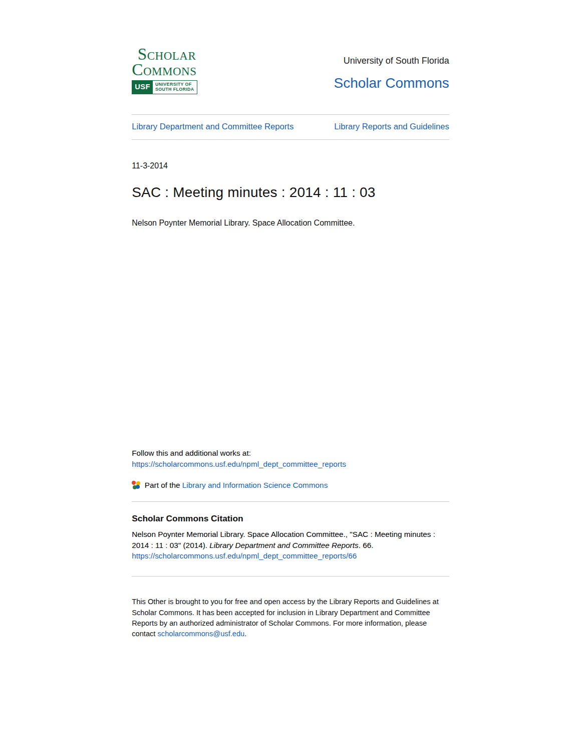Scholar Commons
USF University of South Florida
University of South Florida
Scholar Commons
Library Department and Committee Reports
Library Reports and Guidelines
11-3-2014
SAC : Meeting minutes : 2014 : 11 : 03
Nelson Poynter Memorial Library. Space Allocation Committee.
Follow this and additional works at: https://scholarcommons.usf.edu/npml_dept_committee_reports
Part of the Library and Information Science Commons
Scholar Commons Citation
Nelson Poynter Memorial Library. Space Allocation Committee., "SAC : Meeting minutes : 2014 : 11 : 03" (2014). Library Department and Committee Reports. 66.
https://scholarcommons.usf.edu/npml_dept_committee_reports/66
This Other is brought to you for free and open access by the Library Reports and Guidelines at Scholar Commons. It has been accepted for inclusion in Library Department and Committee Reports by an authorized administrator of Scholar Commons. For more information, please contact scholarcommons@usf.edu.